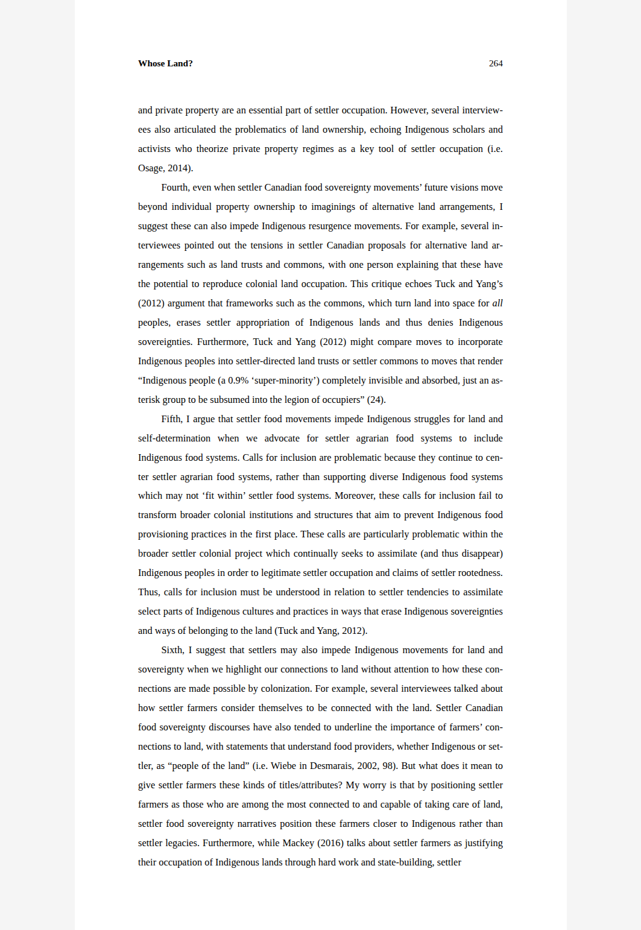Whose Land? 264
and private property are an essential part of settler occupation. However, several interviewees also articulated the problematics of land ownership, echoing Indigenous scholars and activists who theorize private property regimes as a key tool of settler occupation (i.e. Osage, 2014).
Fourth, even when settler Canadian food sovereignty movements’ future visions move beyond individual property ownership to imaginings of alternative land arrangements, I suggest these can also impede Indigenous resurgence movements. For example, several interviewees pointed out the tensions in settler Canadian proposals for alternative land arrangements such as land trusts and commons, with one person explaining that these have the potential to reproduce colonial land occupation. This critique echoes Tuck and Yang’s (2012) argument that frameworks such as the commons, which turn land into space for all peoples, erases settler appropriation of Indigenous lands and thus denies Indigenous sovereignties. Furthermore, Tuck and Yang (2012) might compare moves to incorporate Indigenous peoples into settler-directed land trusts or settler commons to moves that render “Indigenous people (a 0.9% ‘super-minority’) completely invisible and absorbed, just an asterisk group to be subsumed into the legion of occupiers” (24).
Fifth, I argue that settler food movements impede Indigenous struggles for land and self-determination when we advocate for settler agrarian food systems to include Indigenous food systems. Calls for inclusion are problematic because they continue to center settler agrarian food systems, rather than supporting diverse Indigenous food systems which may not ‘fit within’ settler food systems. Moreover, these calls for inclusion fail to transform broader colonial institutions and structures that aim to prevent Indigenous food provisioning practices in the first place. These calls are particularly problematic within the broader settler colonial project which continually seeks to assimilate (and thus disappear) Indigenous peoples in order to legitimate settler occupation and claims of settler rootedness. Thus, calls for inclusion must be understood in relation to settler tendencies to assimilate select parts of Indigenous cultures and practices in ways that erase Indigenous sovereignties and ways of belonging to the land (Tuck and Yang, 2012).
Sixth, I suggest that settlers may also impede Indigenous movements for land and sovereignty when we highlight our connections to land without attention to how these connections are made possible by colonization. For example, several interviewees talked about how settler farmers consider themselves to be connected with the land. Settler Canadian food sovereignty discourses have also tended to underline the importance of farmers’ connections to land, with statements that understand food providers, whether Indigenous or settler, as “people of the land” (i.e. Wiebe in Desmarais, 2002, 98). But what does it mean to give settler farmers these kinds of titles/attributes? My worry is that by positioning settler farmers as those who are among the most connected to and capable of taking care of land, settler food sovereignty narratives position these farmers closer to Indigenous rather than settler legacies. Furthermore, while Mackey (2016) talks about settler farmers as justifying their occupation of Indigenous lands through hard work and state-building, settler